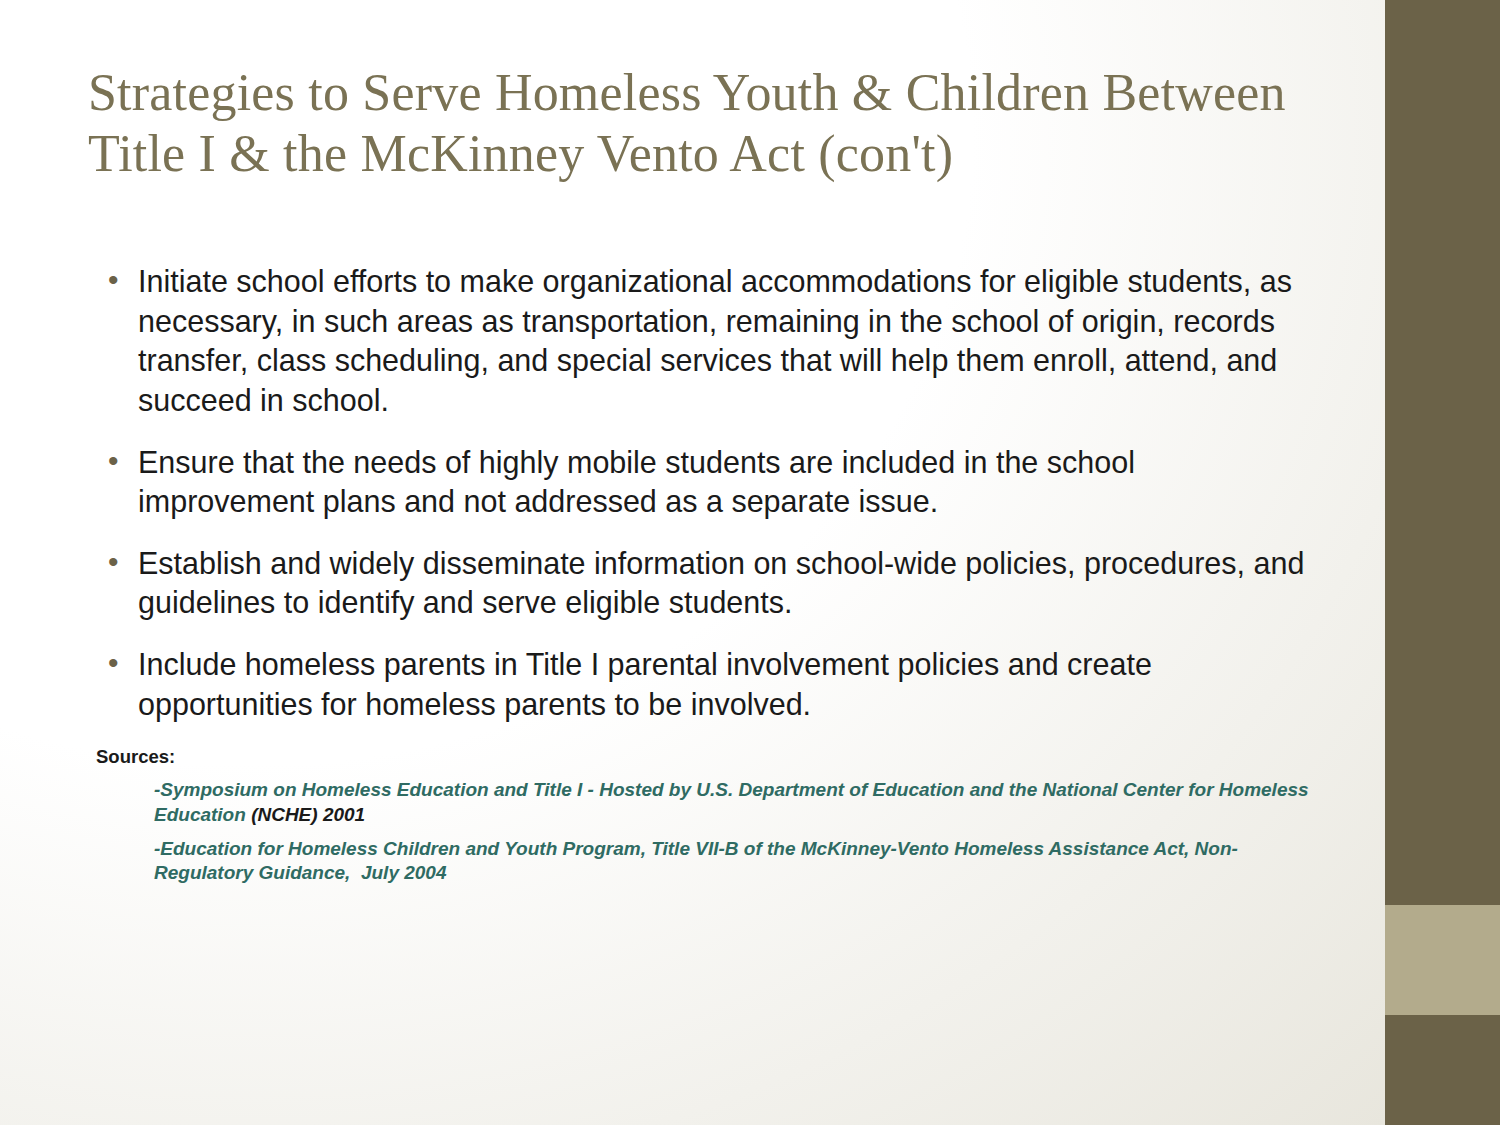Strategies to Serve Homeless Youth & Children Between Title I & the McKinney Vento Act (con't)
Initiate school efforts to make organizational accommodations for eligible students, as necessary, in such areas as transportation, remaining in the school of origin, records transfer, class scheduling, and special services that will help them enroll, attend, and succeed in school.
Ensure that the needs of highly mobile students are included in the school improvement plans and not addressed as a separate issue.
Establish and widely disseminate information on school-wide policies, procedures, and guidelines to identify and serve eligible students.
Include homeless parents in Title I parental involvement policies and create opportunities for homeless parents to be involved.
Sources:
-Symposium on Homeless Education and Title I - Hosted by U.S. Department of Education and the National Center for Homeless Education (NCHE) 2001
-Education for Homeless Children and Youth Program, Title VII-B of the McKinney-Vento Homeless Assistance Act, Non-Regulatory Guidance, July 2004